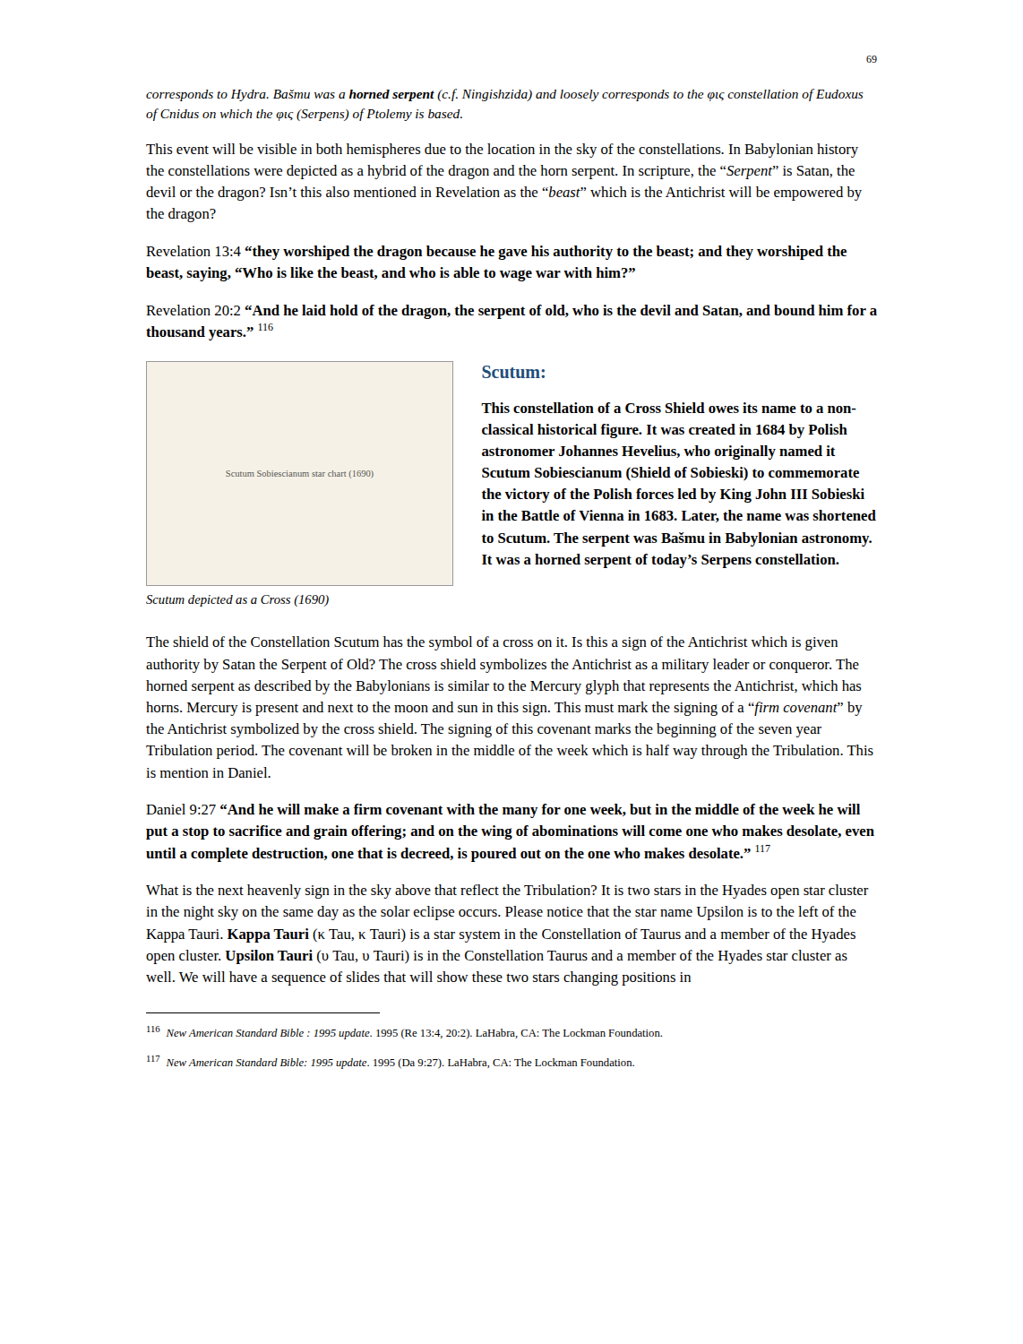69
corresponds to Hydra. Bašmu was a horned serpent (c.f. Ningishzida) and loosely corresponds to the φις constellation of Eudoxus of Cnidus on which the φις (Serpens) of Ptolemy is based.
This event will be visible in both hemispheres due to the location in the sky of the constellations. In Babylonian history the constellations were depicted as a hybrid of the dragon and the horn serpent. In scripture, the “Serpent” is Satan, the devil or the dragon? Isn’t this also mentioned in Revelation as the “beast” which is the Antichrist will be empowered by the dragon?
Revelation 13:4 “they worshiped the dragon because he gave his authority to the beast; and they worshiped the beast, saying, “Who is like the beast, and who is able to wage war with him?”
Revelation 20:2 “And he laid hold of the dragon, the serpent of old, who is the devil and Satan, and bound him for a thousand years.” 116
Scutum depicted as a Cross (1690)
Scutum:
This constellation of a Cross Shield owes its name to a non-classical historical figure. It was created in 1684 by Polish astronomer Johannes Hevelius, who originally named it Scutum Sobiescianum (Shield of Sobieski) to commemorate the victory of the Polish forces led by King John III Sobieski in the Battle of Vienna in 1683. Later, the name was shortened to Scutum. The serpent was Bašmu in Babylonian astronomy. It was a horned serpent of today’s Serpens constellation.
The shield of the Constellation Scutum has the symbol of a cross on it. Is this a sign of the Antichrist which is given authority by Satan the Serpent of Old? The cross shield symbolizes the Antichrist as a military leader or conqueror. The horned serpent as described by the Babylonians is similar to the Mercury glyph that represents the Antichrist, which has horns. Mercury is present and next to the moon and sun in this sign. This must mark the signing of a “firm covenant” by the Antichrist symbolized by the cross shield. The signing of this covenant marks the beginning of the seven year Tribulation period. The covenant will be broken in the middle of the week which is half way through the Tribulation. This is mention in Daniel.
Daniel 9:27 “And he will make a firm covenant with the many for one week, but in the middle of the week he will put a stop to sacrifice and grain offering; and on the wing of abominations will come one who makes desolate, even until a complete destruction, one that is decreed, is poured out on the one who makes desolate.” 117
What is the next heavenly sign in the sky above that reflect the Tribulation? It is two stars in the Hyades open star cluster in the night sky on the same day as the solar eclipse occurs. Please notice that the star name Upsilon is to the left of the Kappa Tauri. Kappa Tauri (κ Tau, κ Tauri) is a star system in the Constellation of Taurus and a member of the Hyades open cluster. Upsilon Tauri (υ Tau, υ Tauri) is in the Constellation Taurus and a member of the Hyades star cluster as well. We will have a sequence of slides that will show these two stars changing positions in
116 New American Standard Bible : 1995 update. 1995 (Re 13:4, 20:2). LaHabra, CA: The Lockman Foundation.
117 New American Standard Bible: 1995 update. 1995 (Da 9:27). LaHabra, CA: The Lockman Foundation.